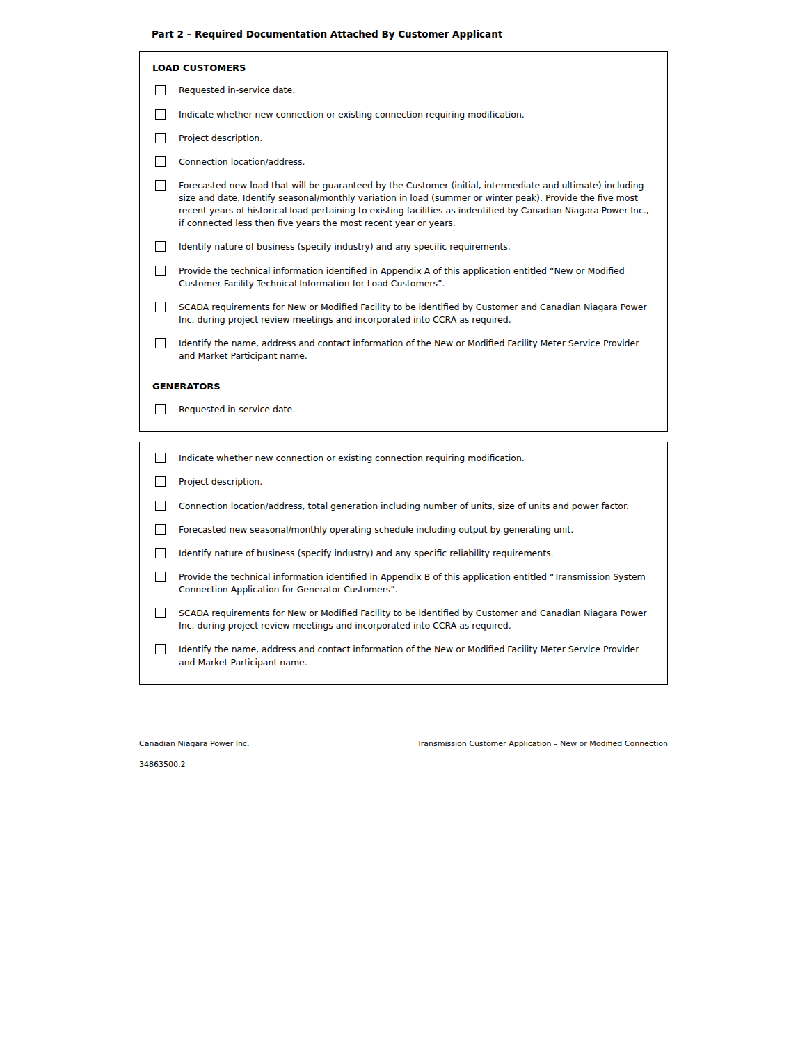Part 2 – Required Documentation Attached By Customer Applicant
LOAD CUSTOMERS
Requested in-service date.
Indicate whether new connection or existing connection requiring modification.
Project description.
Connection location/address.
Forecasted new load that will be guaranteed by the Customer (initial, intermediate and ultimate) including size and date. Identify seasonal/monthly variation in load (summer or winter peak). Provide the five most recent years of historical load pertaining to existing facilities as indentified by Canadian Niagara Power Inc., if connected less then five years the most recent year or years.
Identify nature of business (specify industry) and any specific requirements.
Provide the technical information identified in Appendix A of this application entitled “New or Modified Customer Facility Technical Information for Load Customers”.
SCADA requirements for New or Modified Facility to be identified by Customer and Canadian Niagara Power Inc. during project review meetings and incorporated into CCRA as required.
Identify the name, address and contact information of the New or Modified Facility Meter Service Provider and Market Participant name.
GENERATORS
Requested in-service date.
Indicate whether new connection or existing connection requiring modification.
Project description.
Connection location/address, total generation including number of units, size of units and power factor.
Forecasted new seasonal/monthly operating schedule including output by generating unit.
Identify nature of business (specify industry) and any specific reliability requirements.
Provide the technical information identified in Appendix B of this application entitled “Transmission System Connection Application for Generator Customers”.
SCADA requirements for New or Modified Facility to be identified by Customer and Canadian Niagara Power Inc. during project review meetings and incorporated into CCRA as required.
Identify the name, address and contact information of the New or Modified Facility Meter Service Provider and Market Participant name.
Canadian Niagara Power Inc.
Transmission Customer Application – New or Modified Connection
34863500.2